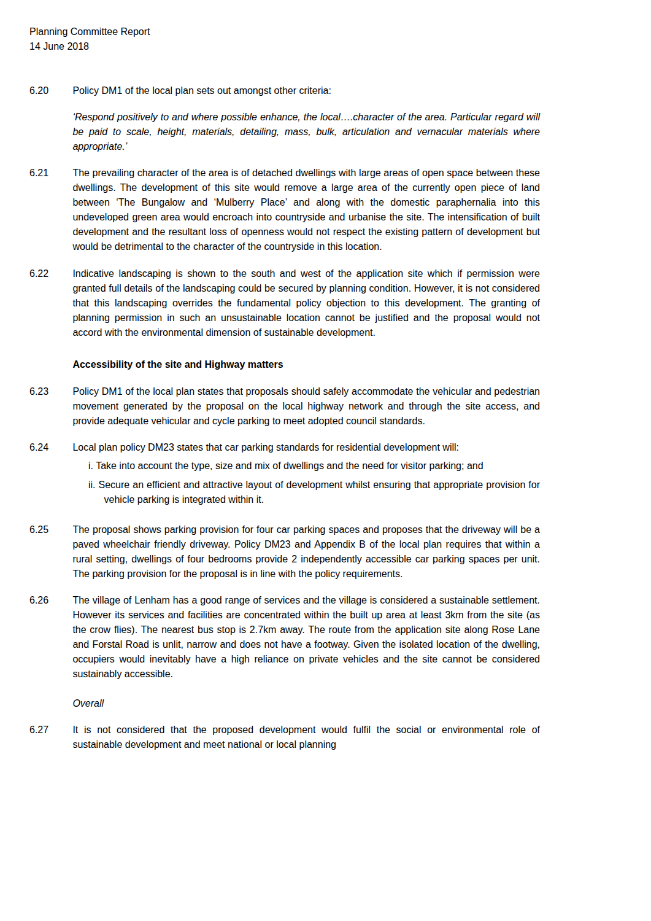Planning Committee Report
14 June 2018
6.20
Policy DM1 of the local plan sets out amongst other criteria:
‘Respond positively to and where possible enhance, the local….character of the area. Particular regard will be paid to scale, height, materials, detailing, mass, bulk, articulation and vernacular materials where appropriate.’
6.21
The prevailing character of the area is of detached dwellings with large areas of open space between these dwellings. The development of this site would remove a large area of the currently open piece of land between ‘The Bungalow and ‘Mulberry Place’ and along with the domestic paraphernalia into this undeveloped green area would encroach into countryside and urbanise the site. The intensification of built development and the resultant loss of openness would not respect the existing pattern of development but would be detrimental to the character of the countryside in this location.
6.22
Indicative landscaping is shown to the south and west of the application site which if permission were granted full details of the landscaping could be secured by planning condition. However, it is not considered that this landscaping overrides the fundamental policy objection to this development. The granting of planning permission in such an unsustainable location cannot be justified and the proposal would not accord with the environmental dimension of sustainable development.
Accessibility of the site and Highway matters
6.23
Policy DM1 of the local plan states that proposals should safely accommodate the vehicular and pedestrian movement generated by the proposal on the local highway network and through the site access, and provide adequate vehicular and cycle parking to meet adopted council standards.
6.24
Local plan policy DM23 states that car parking standards for residential development will:
i. Take into account the type, size and mix of dwellings and the need for visitor parking; and
ii. Secure an efficient and attractive layout of development whilst ensuring that appropriate provision for vehicle parking is integrated within it.
6.25
The proposal shows parking provision for four car parking spaces and proposes that the driveway will be a paved wheelchair friendly driveway. Policy DM23 and Appendix B of the local plan requires that within a rural setting, dwellings of four bedrooms provide 2 independently accessible car parking spaces per unit. The parking provision for the proposal is in line with the policy requirements.
6.26
The village of Lenham has a good range of services and the village is considered a sustainable settlement. However its services and facilities are concentrated within the built up area at least 3km from the site (as the crow flies). The nearest bus stop is 2.7km away. The route from the application site along Rose Lane and Forstal Road is unlit, narrow and does not have a footway. Given the isolated location of the dwelling, occupiers would inevitably have a high reliance on private vehicles and the site cannot be considered sustainably accessible.
Overall
6.27
It is not considered that the proposed development would fulfil the social or environmental role of sustainable development and meet national or local planning